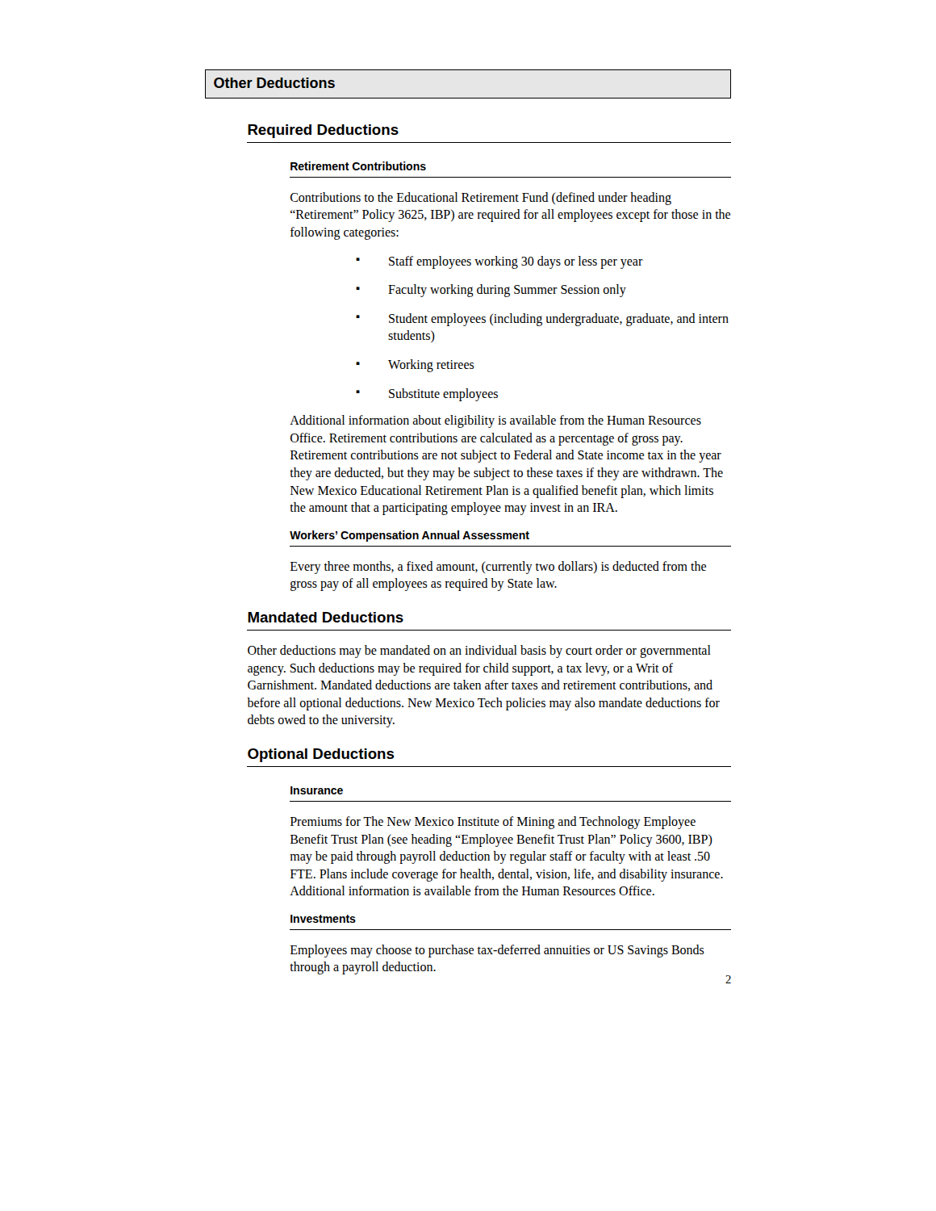Other Deductions
Required Deductions
Retirement Contributions
Contributions to the Educational Retirement Fund (defined under heading “Retirement” Policy 3625, IBP) are required for all employees except for those in the following categories:
Staff employees working 30 days or less per year
Faculty working during Summer Session only
Student employees (including undergraduate, graduate, and intern students)
Working retirees
Substitute employees
Additional information about eligibility is available from the Human Resources Office. Retirement contributions are calculated as a percentage of gross pay. Retirement contributions are not subject to Federal and State income tax in the year they are deducted, but they may be subject to these taxes if they are withdrawn. The New Mexico Educational Retirement Plan is a qualified benefit plan, which limits the amount that a participating employee may invest in an IRA.
Workers’ Compensation Annual Assessment
Every three months, a fixed amount, (currently two dollars) is deducted from the gross pay of all employees as required by State law.
Mandated Deductions
Other deductions may be mandated on an individual basis by court order or governmental agency. Such deductions may be required for child support, a tax levy, or a Writ of Garnishment. Mandated deductions are taken after taxes and retirement contributions, and before all optional deductions. New Mexico Tech policies may also mandate deductions for debts owed to the university.
Optional Deductions
Insurance
Premiums for The New Mexico Institute of Mining and Technology Employee Benefit Trust Plan (see heading “Employee Benefit Trust Plan” Policy 3600, IBP) may be paid through payroll deduction by regular staff or faculty with at least .50 FTE. Plans include coverage for health, dental, vision, life, and disability insurance. Additional information is available from the Human Resources Office.
Investments
Employees may choose to purchase tax-deferred annuities or US Savings Bonds through a payroll deduction.
2